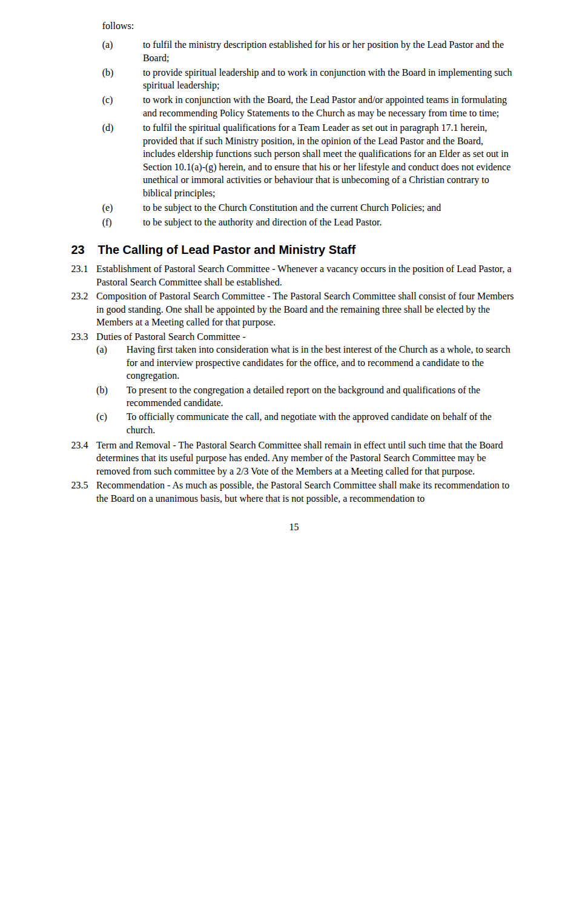follows:
(a) to fulfil the ministry description established for his or her position by the Lead Pastor and the Board;
(b) to provide spiritual leadership and to work in conjunction with the Board in implementing such spiritual leadership;
(c) to work in conjunction with the Board, the Lead Pastor and/or appointed teams in formulating and recommending Policy Statements to the Church as may be necessary from time to time;
(d) to fulfil the spiritual qualifications for a Team Leader as set out in paragraph 17.1 herein, provided that if such Ministry position, in the opinion of the Lead Pastor and the Board, includes eldership functions such person shall meet the qualifications for an Elder as set out in Section 10.1(a)-(g) herein, and to ensure that his or her lifestyle and conduct does not evidence unethical or immoral activities or behaviour that is unbecoming of a Christian contrary to biblical principles;
(e) to be subject to the Church Constitution and the current Church Policies; and
(f) to be subject to the authority and direction of the Lead Pastor.
23 The Calling of Lead Pastor and Ministry Staff
23.1
Establishment of Pastoral Search Committee - Whenever a vacancy occurs in the position of Lead Pastor, a Pastoral Search Committee shall be established.
23.2
Composition of Pastoral Search Committee - The Pastoral Search Committee shall consist of four Members in good standing. One shall be appointed by the Board and the remaining three shall be elected by the Members at a Meeting called for that purpose.
23.3
Duties of Pastoral Search Committee -
(a) Having first taken into consideration what is in the best interest of the Church as a whole, to search for and interview prospective candidates for the office, and to recommend a candidate to the congregation.
(b) To present to the congregation a detailed report on the background and qualifications of the recommended candidate.
(c) To officially communicate the call, and negotiate with the approved candidate on behalf of the church.
23.4
Term and Removal - The Pastoral Search Committee shall remain in effect until such time that the Board determines that its useful purpose has ended. Any member of the Pastoral Search Committee may be removed from such committee by a 2/3 Vote of the Members at a Meeting called for that purpose.
23.5
Recommendation - As much as possible, the Pastoral Search Committee shall make its recommendation to the Board on a unanimous basis, but where that is not possible, a recommendation to
15